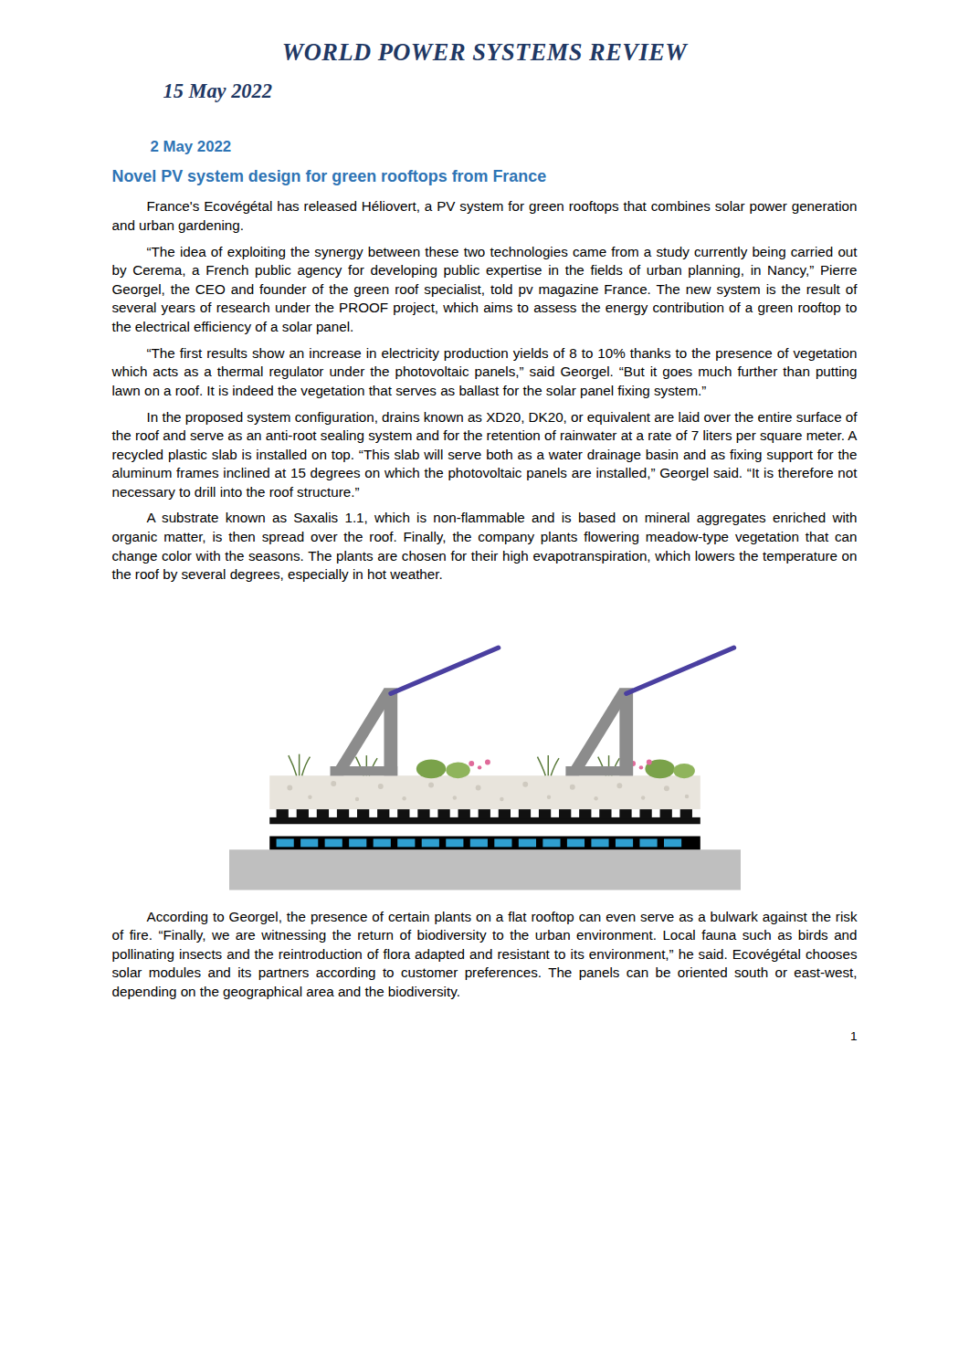WORLD POWER SYSTEMS REVIEW
15 May 2022
2 May 2022
Novel PV system design for green rooftops from France
France's Ecovégétal has released Héliovert, a PV system for green rooftops that combines solar power generation and urban gardening.
“The idea of exploiting the synergy between these two technologies came from a study currently being carried out by Cerema, a French public agency for developing public expertise in the fields of urban planning, in Nancy,” Pierre Georgel, the CEO and founder of the green roof specialist, told pv magazine France. The new system is the result of several years of research under the PROOF project, which aims to assess the energy contribution of a green rooftop to the electrical efficiency of a solar panel.
“The first results show an increase in electricity production yields of 8 to 10% thanks to the presence of vegetation which acts as a thermal regulator under the photovoltaic panels,” said Georgel. “But it goes much further than putting lawn on a roof. It is indeed the vegetation that serves as ballast for the solar panel fixing system.”
In the proposed system configuration, drains known as XD20, DK20, or equivalent are laid over the entire surface of the roof and serve as an anti-root sealing system and for the retention of rainwater at a rate of 7 liters per square meter. A recycled plastic slab is installed on top. “This slab will serve both as a water drainage basin and as fixing support for the aluminum frames inclined at 15 degrees on which the photovoltaic panels are installed,” Georgel said. “It is therefore not necessary to drill into the roof structure.”
A substrate known as Saxalis 1.1, which is non-flammable and is based on mineral aggregates enriched with organic matter, is then spread over the roof. Finally, the company plants flowering meadow-type vegetation that can change color with the seasons. The plants are chosen for their high evapotranspiration, which lowers the temperature on the roof by several degrees, especially in hot weather.
According to Georgel, the presence of certain plants on a flat rooftop can even serve as a bulwark against the risk of fire. “Finally, we are witnessing the return of biodiversity to the urban environment. Local fauna such as birds and pollinating insects and the reintroduction of flora adapted and resistant to its environment,” he said. Ecovégétal chooses solar modules and its partners according to customer preferences. The panels can be oriented south or east-west, depending on the geographical area and the biodiversity.
1